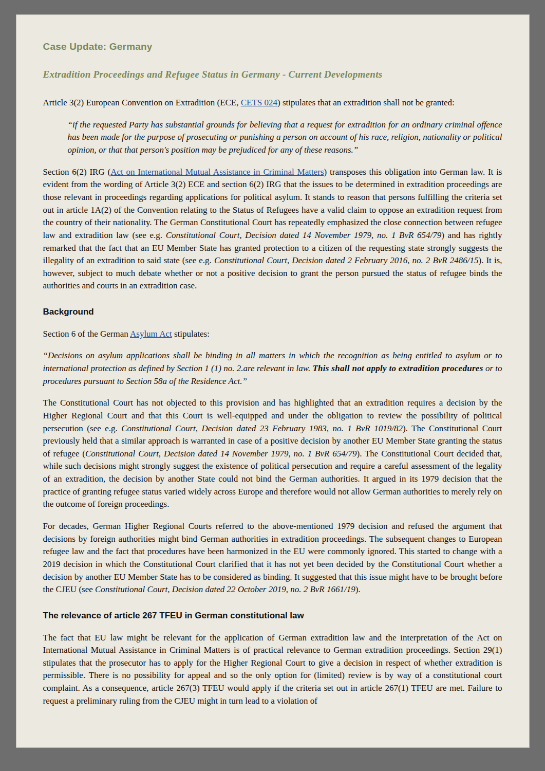Case Update: Germany
Extradition Proceedings and Refugee Status in Germany - Current Developments
Article 3(2) European Convention on Extradition (ECE, CETS 024) stipulates that an extradition shall not be granted:
“if the requested Party has substantial grounds for believing that a request for extradition for an ordinary criminal offence has been made for the purpose of prosecuting or punishing a person on account of his race, religion, nationality or political opinion, or that that person's position may be prejudiced for any of these reasons.”
Section 6(2) IRG (Act on International Mutual Assistance in Criminal Matters) transposes this obligation into German law. It is evident from the wording of Article 3(2) ECE and section 6(2) IRG that the issues to be determined in extradition proceedings are those relevant in proceedings regarding applications for political asylum. It stands to reason that persons fulfilling the criteria set out in article 1A(2) of the Convention relating to the Status of Refugees have a valid claim to oppose an extradition request from the country of their nationality. The German Constitutional Court has repeatedly emphasized the close connection between refugee law and extradition law (see e.g. Constitutional Court, Decision dated 14 November 1979, no. 1 BvR 654/79) and has rightly remarked that the fact that an EU Member State has granted protection to a citizen of the requesting state strongly suggests the illegality of an extradition to said state (see e.g. Constitutional Court, Decision dated 2 February 2016, no. 2 BvR 2486/15). It is, however, subject to much debate whether or not a positive decision to grant the person pursued the status of refugee binds the authorities and courts in an extradition case.
Background
Section 6 of the German Asylum Act stipulates:
“Decisions on asylum applications shall be binding in all matters in which the recognition as being entitled to asylum or to international protection as defined by Section 1 (1) no. 2.are relevant in law. This shall not apply to extradition procedures or to procedures pursuant to Section 58a of the Residence Act.”
The Constitutional Court has not objected to this provision and has highlighted that an extradition requires a decision by the Higher Regional Court and that this Court is well-equipped and under the obligation to review the possibility of political persecution (see e.g. Constitutional Court, Decision dated 23 February 1983, no. 1 BvR 1019/82). The Constitutional Court previously held that a similar approach is warranted in case of a positive decision by another EU Member State granting the status of refugee (Constitutional Court, Decision dated 14 November 1979, no. 1 BvR 654/79). The Constitutional Court decided that, while such decisions might strongly suggest the existence of political persecution and require a careful assessment of the legality of an extradition, the decision by another State could not bind the German authorities. It argued in its 1979 decision that the practice of granting refugee status varied widely across Europe and therefore would not allow German authorities to merely rely on the outcome of foreign proceedings.
For decades, German Higher Regional Courts referred to the above-mentioned 1979 decision and refused the argument that decisions by foreign authorities might bind German authorities in extradition proceedings. The subsequent changes to European refugee law and the fact that procedures have been harmonized in the EU were commonly ignored. This started to change with a 2019 decision in which the Constitutional Court clarified that it has not yet been decided by the Constitutional Court whether a decision by another EU Member State has to be considered as binding. It suggested that this issue might have to be brought before the CJEU (see Constitutional Court, Decision dated 22 October 2019, no. 2 BvR 1661/19).
The relevance of article 267 TFEU in German constitutional law
The fact that EU law might be relevant for the application of German extradition law and the interpretation of the Act on International Mutual Assistance in Criminal Matters is of practical relevance to German extradition proceedings. Section 29(1) stipulates that the prosecutor has to apply for the Higher Regional Court to give a decision in respect of whether extradition is permissible. There is no possibility for appeal and so the only option for (limited) review is by way of a constitutional court complaint. As a consequence, article 267(3) TFEU would apply if the criteria set out in article 267(1) TFEU are met. Failure to request a preliminary ruling from the CJEU might in turn lead to a violation of